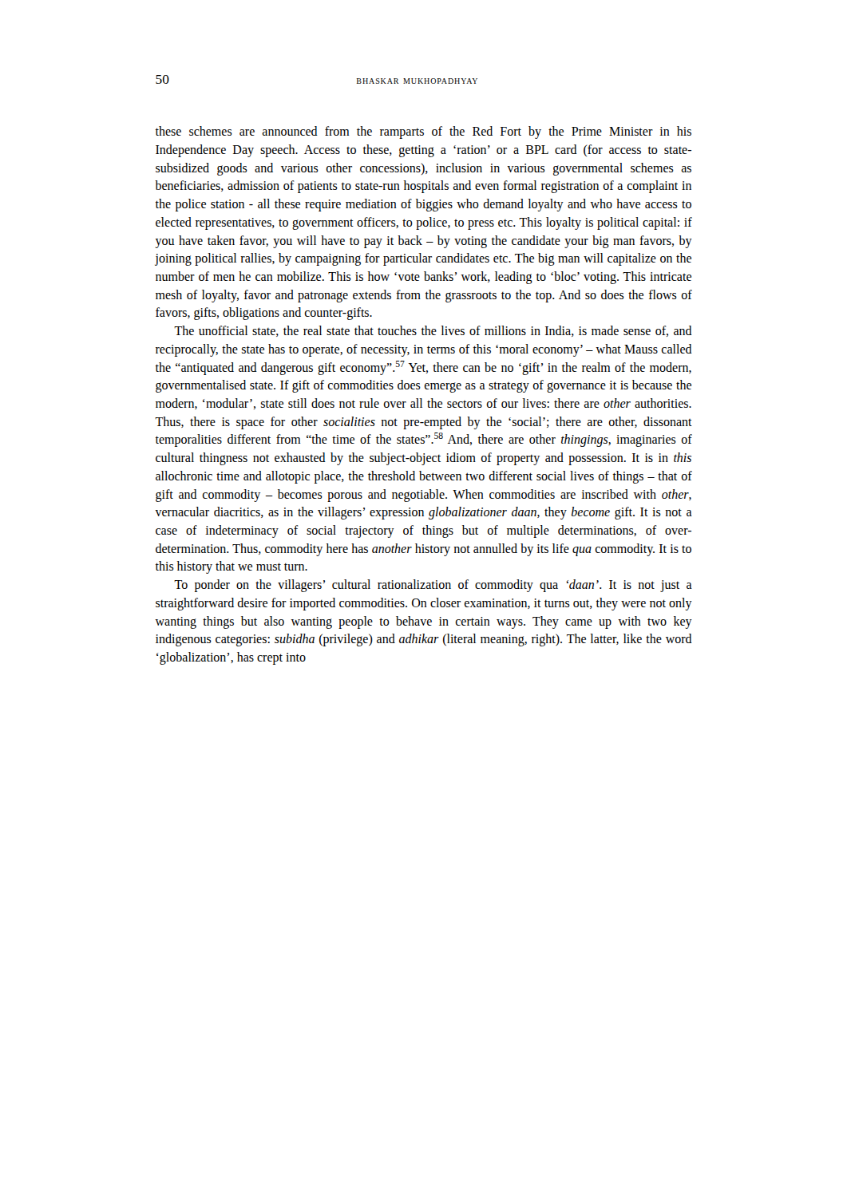50 Bhaskar Mukhopadhyay
these schemes are announced from the ramparts of the Red Fort by the Prime Minister in his Independence Day speech. Access to these, getting a ‘ration’ or a BPL card (for access to state-subsidized goods and various other concessions), inclusion in various governmental schemes as beneficiaries, admission of patients to state-run hospitals and even formal registration of a complaint in the police station - all these require mediation of biggies who demand loyalty and who have access to elected representatives, to government officers, to police, to press etc. This loyalty is political capital: if you have taken favor, you will have to pay it back – by voting the candidate your big man favors, by joining political rallies, by campaigning for particular candidates etc. The big man will capitalize on the number of men he can mobilize. This is how ‘vote banks’ work, leading to ‘bloc’ voting. This intricate mesh of loyalty, favor and patronage extends from the grassroots to the top. And so does the flows of favors, gifts, obligations and counter-gifts.
The unofficial state, the real state that touches the lives of millions in India, is made sense of, and reciprocally, the state has to operate, of necessity, in terms of this ‘moral economy’ – what Mauss called the “antiquated and dangerous gift economy”.57 Yet, there can be no ‘gift’ in the realm of the modern, governmentalised state. If gift of commodities does emerge as a strategy of governance it is because the modern, ‘modular’, state still does not rule over all the sectors of our lives: there are other authorities. Thus, there is space for other socialities not pre-empted by the ‘social’; there are other, dissonant temporalities different from “the time of the states”.58 And, there are other thingings, imaginaries of cultural thingness not exhausted by the subject-object idiom of property and possession. It is in this allochronic time and allotopic place, the threshold between two different social lives of things – that of gift and commodity – becomes porous and negotiable. When commodities are inscribed with other, vernacular diacritics, as in the villagers’ expression globalizationer daan, they become gift. It is not a case of indeterminacy of social trajectory of things but of multiple determinations, of over-determination. Thus, commodity here has another history not annulled by its life qua commodity. It is to this history that we must turn.
To ponder on the villagers’ cultural rationalization of commodity qua ‘daan’. It is not just a straightforward desire for imported commodities. On closer examination, it turns out, they were not only wanting things but also wanting people to behave in certain ways. They came up with two key indigenous categories: subidha (privilege) and adhikar (literal meaning, right). The latter, like the word ‘globalization’, has crept into